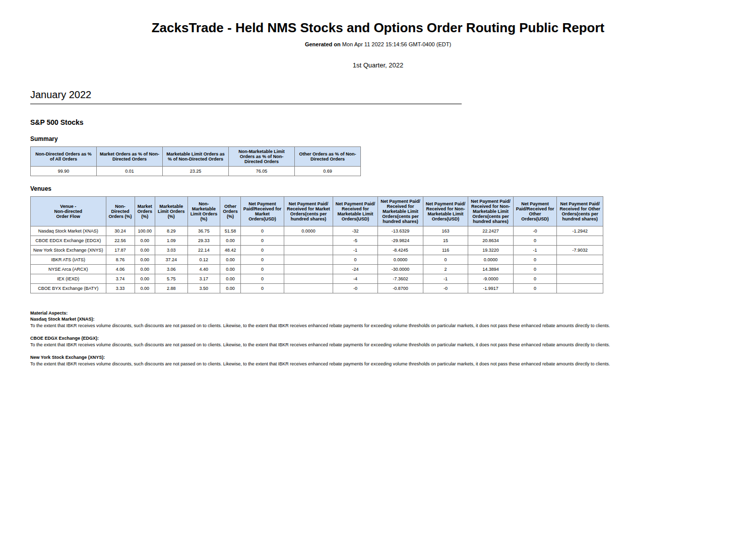ZacksTrade - Held NMS Stocks and Options Order Routing Public Report
Generated on Mon Apr 11 2022 15:14:56 GMT-0400 (EDT)
1st Quarter, 2022
January 2022
S&P 500 Stocks
Summary
| Non-Directed Orders as % of All Orders | Market Orders as % of Non-Directed Orders | Marketable Limit Orders as % of Non-Directed Orders | Non-Marketable Limit Orders as % of Non-Directed Orders | Other Orders as % of Non-Directed Orders |
| --- | --- | --- | --- | --- |
| 99.90 | 0.01 | 23.25 | 76.05 | 0.69 |
Venues
| Venue - Non-directed Order Flow | Non- Directed Orders (%) | Market Orders (%) | Marketable Limit Orders (%) | Non- Marketable Limit Orders (%) | Other Orders (%) | Net Payment Paid/Received for Market Orders(USD) | Net Payment Paid/ Received for Market Orders(cents per hundred shares) | Net Payment Paid/ Received for Marketable Limit Orders(USD) | Net Payment Paid/ Received for Marketable Limit Orders(cents per hundred shares) | Net Payment Paid/ Received for Non- Marketable Limit Orders(USD) | Net Payment Paid/ Received for Non- Marketable Limit Orders(cents per hundred shares) | Net Payment Paid/Received for Other Orders(USD) | Net Payment Paid/ Received for Other Orders(cents per hundred shares) |
| --- | --- | --- | --- | --- | --- | --- | --- | --- | --- | --- | --- | --- | --- |
| Nasdaq Stock Market (XNAS) | 30.24 | 100.00 | 8.29 | 36.75 | 51.58 | 0 | 0.0000 | -32 | -13.6329 | 163 | 22.2427 | -0 | -1.2942 |
| CBOE EDGX Exchange (EDGX) | 22.56 | 0.00 | 1.09 | 29.33 | 0.00 | 0 | | -5 | -29.9824 | 15 | 20.8634 | 0 | |
| New York Stock Exchange (XNYS) | 17.87 | 0.00 | 3.03 | 22.14 | 48.42 | 0 | | -1 | -8.4245 | 116 | 19.3220 | -1 | -7.9032 |
| IBKR ATS (IATS) | 8.76 | 0.00 | 37.24 | 0.12 | 0.00 | 0 | | 0 | 0.0000 | 0 | 0.0000 | 0 | |
| NYSE Arca (ARCX) | 4.06 | 0.00 | 3.06 | 4.40 | 0.00 | 0 | | -24 | -30.0000 | 2 | 14.3894 | 0 | |
| IEX (IEXD) | 3.74 | 0.00 | 5.75 | 3.17 | 0.00 | 0 | | -4 | -7.3602 | -1 | -9.0000 | 0 | |
| CBOE BYX Exchange (BATY) | 3.33 | 0.00 | 2.88 | 3.50 | 0.00 | 0 | | -0 | -0.8700 | -0 | -1.9917 | 0 | |
Material Aspects:
Nasdaq Stock Market (XNAS):
To the extent that IBKR receives volume discounts, such discounts are not passed on to clients. Likewise, to the extent that IBKR receives enhanced rebate payments for exceeding volume thresholds on particular markets, it does not pass these enhanced rebate amounts directly to clients.
CBOE EDGX Exchange (EDGX):
To the extent that IBKR receives volume discounts, such discounts are not passed on to clients. Likewise, to the extent that IBKR receives enhanced rebate payments for exceeding volume thresholds on particular markets, it does not pass these enhanced rebate amounts directly to clients.
New York Stock Exchange (XNYS):
To the extent that IBKR receives volume discounts, such discounts are not passed on to clients. Likewise, to the extent that IBKR receives enhanced rebate payments for exceeding volume thresholds on particular markets, it does not pass these enhanced rebate amounts directly to clients.